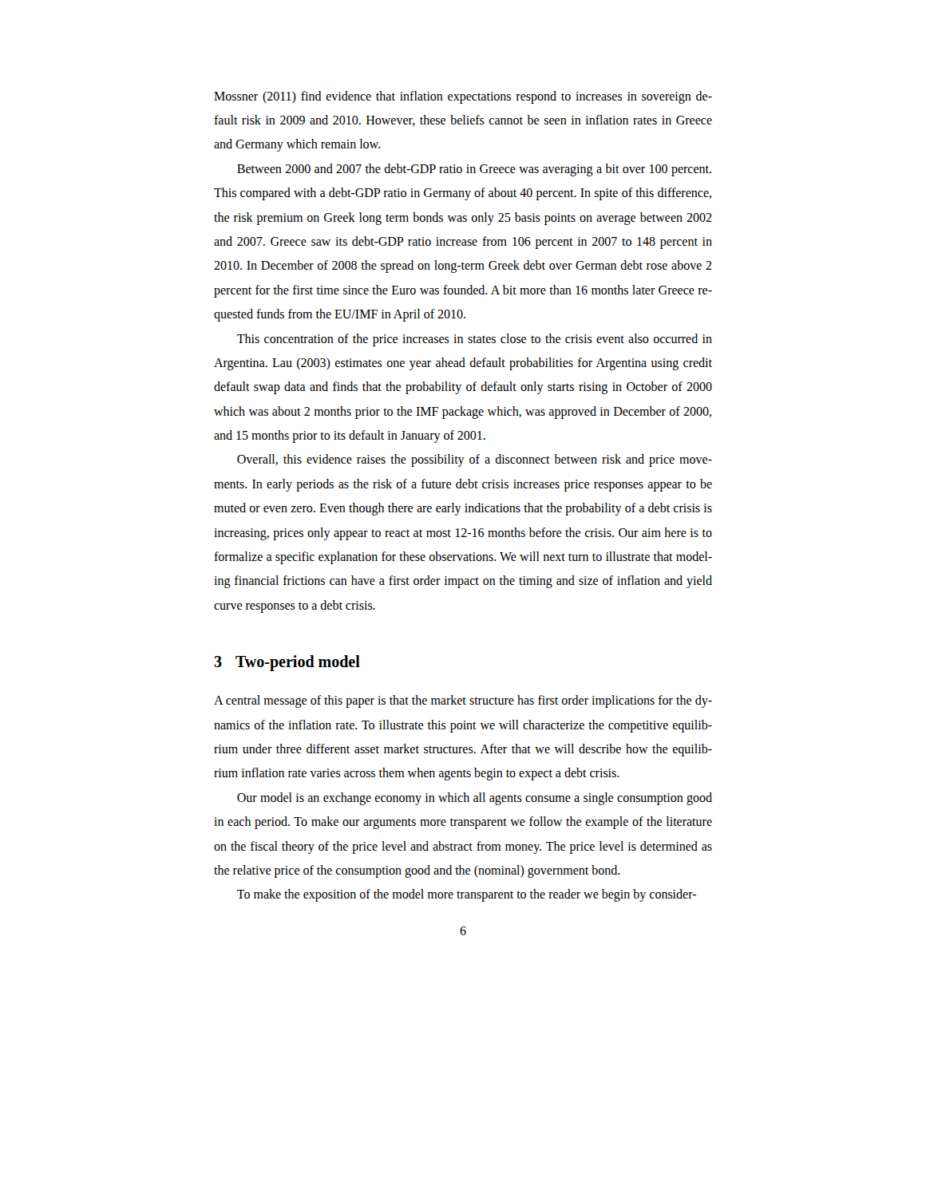Mossner (2011) find evidence that inflation expectations respond to increases in sovereign default risk in 2009 and 2010. However, these beliefs cannot be seen in inflation rates in Greece and Germany which remain low.
Between 2000 and 2007 the debt-GDP ratio in Greece was averaging a bit over 100 percent. This compared with a debt-GDP ratio in Germany of about 40 percent. In spite of this difference, the risk premium on Greek long term bonds was only 25 basis points on average between 2002 and 2007. Greece saw its debt-GDP ratio increase from 106 percent in 2007 to 148 percent in 2010. In December of 2008 the spread on long-term Greek debt over German debt rose above 2 percent for the first time since the Euro was founded. A bit more than 16 months later Greece requested funds from the EU/IMF in April of 2010.
This concentration of the price increases in states close to the crisis event also occurred in Argentina. Lau (2003) estimates one year ahead default probabilities for Argentina using credit default swap data and finds that the probability of default only starts rising in October of 2000 which was about 2 months prior to the IMF package which, was approved in December of 2000, and 15 months prior to its default in January of 2001.
Overall, this evidence raises the possibility of a disconnect between risk and price movements. In early periods as the risk of a future debt crisis increases price responses appear to be muted or even zero. Even though there are early indications that the probability of a debt crisis is increasing, prices only appear to react at most 12-16 months before the crisis. Our aim here is to formalize a specific explanation for these observations. We will next turn to illustrate that modeling financial frictions can have a first order impact on the timing and size of inflation and yield curve responses to a debt crisis.
3 Two-period model
A central message of this paper is that the market structure has first order implications for the dynamics of the inflation rate. To illustrate this point we will characterize the competitive equilibrium under three different asset market structures. After that we will describe how the equilibrium inflation rate varies across them when agents begin to expect a debt crisis.
Our model is an exchange economy in which all agents consume a single consumption good in each period. To make our arguments more transparent we follow the example of the literature on the fiscal theory of the price level and abstract from money. The price level is determined as the relative price of the consumption good and the (nominal) government bond.
To make the exposition of the model more transparent to the reader we begin by consider-
6